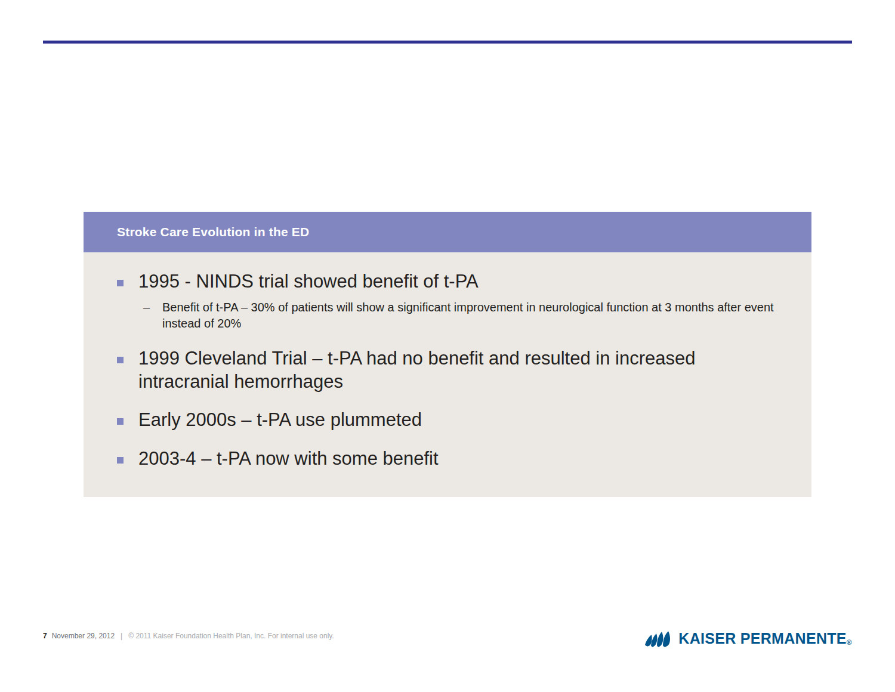Stroke Care Evolution in the ED
1995 - NINDS trial showed benefit of t-PA
Benefit of t-PA – 30% of patients will show a significant improvement in neurological function at 3 months after event instead of 20%
1999 Cleveland Trial – t-PA had no benefit and resulted in increased intracranial hemorrhages
Early 2000s – t-PA use plummeted
2003-4 – t-PA now with some benefit
7 November 29, 2012|© 2011 Kaiser Foundation Health Plan, Inc. For internal use only.
KAISER PERMANENTE®